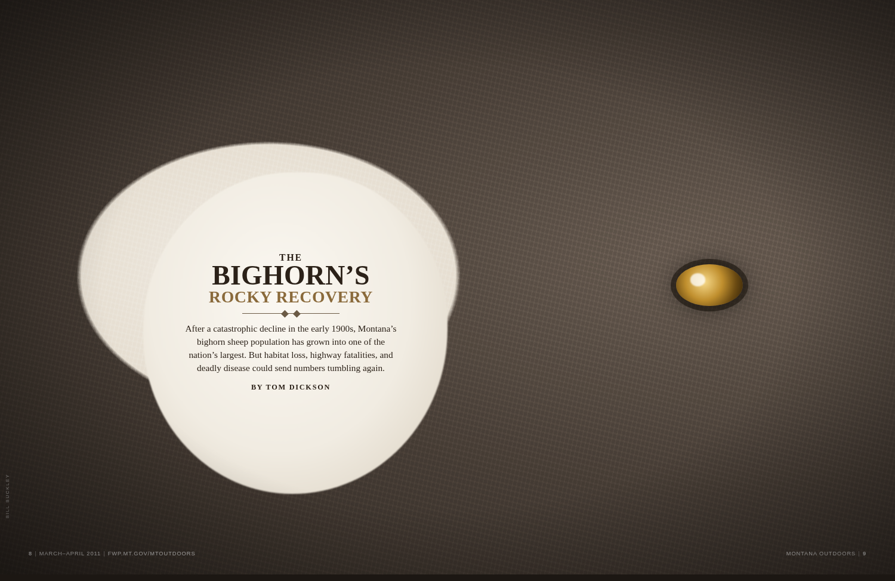THE
BIGHORN’S ROCKY RECOVERY
After a catastrophic decline in the early 1900s, Montana’s bighorn sheep population has grown into one of the nation’s largest. But habitat loss, highway fatalities, and deadly disease could send numbers tumbling again.
BY TOM DICKSON
BILL BUCKLEY
8|MARCH–APRIL 2011|FWP.MT.GOV/MTOUTDOORS
MONTANA OUTDOORS|9